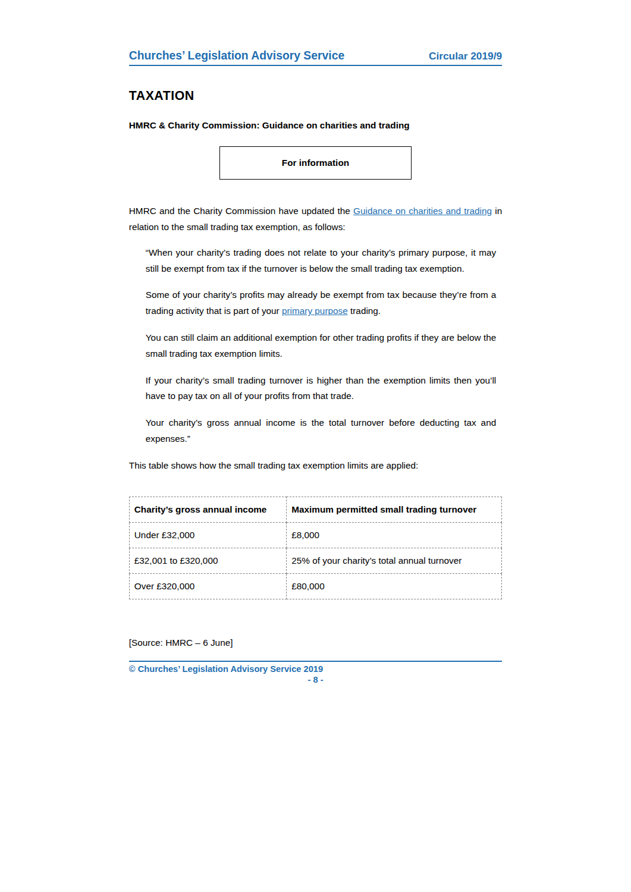Churches’ Legislation Advisory Service
Circular 2019/9
TAXATION
HMRC & Charity Commission: Guidance on charities and trading
For information
HMRC and the Charity Commission have updated the Guidance on charities and trading in relation to the small trading tax exemption, as follows:
“When your charity’s trading does not relate to your charity’s primary purpose, it may still be exempt from tax if the turnover is below the small trading tax exemption.
Some of your charity’s profits may already be exempt from tax because they’re from a trading activity that is part of your primary purpose trading.
You can still claim an additional exemption for other trading profits if they are below the small trading tax exemption limits.
If your charity’s small trading turnover is higher than the exemption limits then you’ll have to pay tax on all of your profits from that trade.
Your charity’s gross annual income is the total turnover before deducting tax and expenses.”
This table shows how the small trading tax exemption limits are applied:
| Charity’s gross annual income | Maximum permitted small trading turnover |
| --- | --- |
| Under £32,000 | £8,000 |
| £32,001 to £320,000 | 25% of your charity’s total annual turnover |
| Over £320,000 | £80,000 |
[Source: HMRC – 6 June]
© Churches’ Legislation Advisory Service 2019
- 8 -